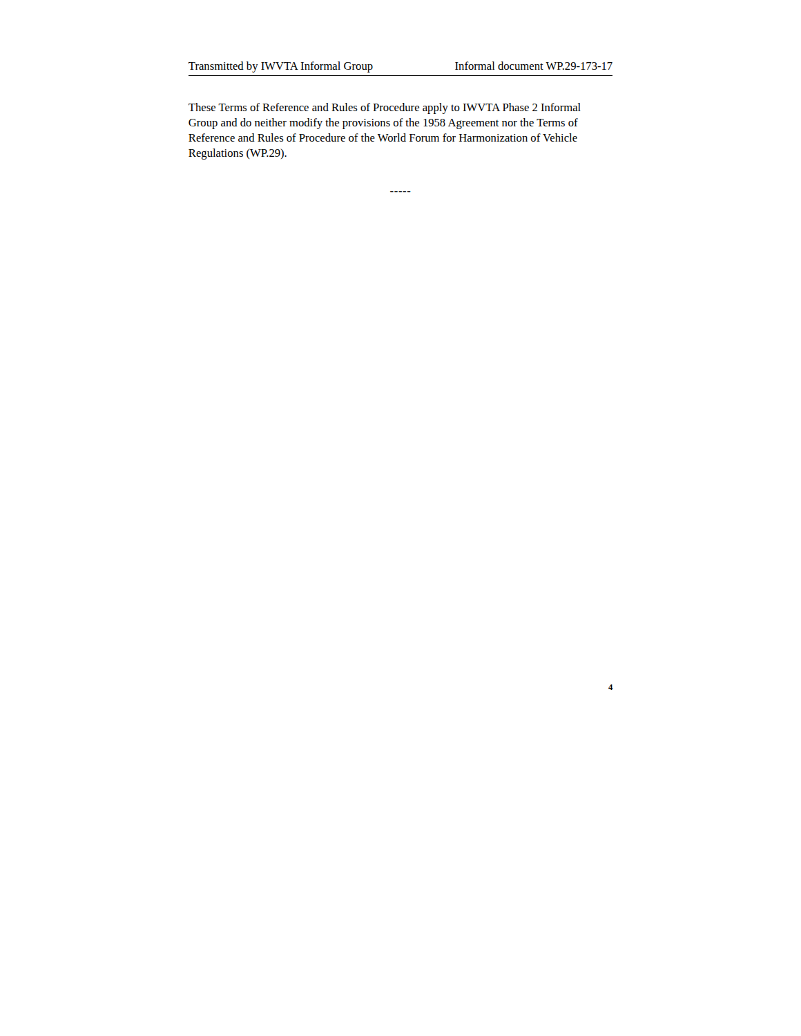Transmitted by IWVTA Informal Group
Informal document WP.29-173-17
These Terms of Reference and Rules of Procedure apply to IWVTA Phase 2 Informal Group and do neither modify the provisions of the 1958 Agreement nor the Terms of Reference and Rules of Procedure of the World Forum for Harmonization of Vehicle Regulations (WP.29).
-----
4